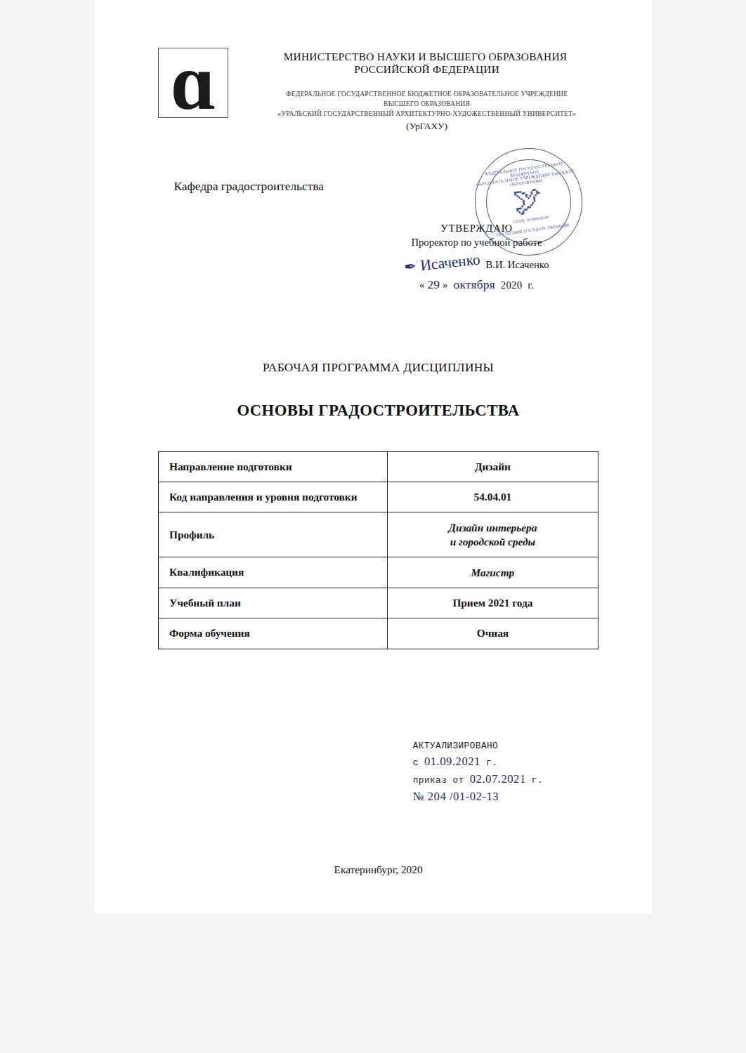ɑ
МИНИСТЕРСТВО НАУКИ И ВЫСШЕГО ОБРАЗОВАНИЯ РОССИЙСКОЙ ФЕДЕРАЦИИ
ФЕДЕРАЛЬНОЕ ГОСУДАРСТВЕННОЕ БЮДЖЕТНОЕ ОБРАЗОВАТЕЛЬНОЕ УЧРЕЖДЕНИЕ
ВЫСШЕГО ОБРАЗОВАНИЯ
«УРАЛЬСКИЙ ГОСУДАРСТВЕННЫЙ АРХИТЕКТУРНО-ХУДОЖЕСТВЕННЫЙ УНИВЕРСИТЕТ»
(УрГАХУ)
Кафедра градостроительства
ФЕДЕРАЛЬНОЕ ГОСУДАРСТВЕННОЕ БЮДЖЕТНОЕ
ОБРАЗОВАТЕЛЬНОЕ УЧРЕЖДЕНИЕ ВЫСШЕГО ОБРАЗОВАНИЯ
🕊
ОГРН 1026604940
УРАЛЬСКИЙ ГОСУДАРСТВЕННЫЙ
УТВЕРЖДАЮ
Проректор по учебной работе
✒︎ Исаченко В.И. Исаченко
«29» октября 2020 г.
РАБОЧАЯ ПРОГРАММА ДИСЦИПЛИНЫ
ОСНОВЫ ГРАДОСТРОИТЕЛЬСТВА
| Направление подготовки | Дизайн |
| Код направления и уровня подготовки | 54.04.01 |
| Профиль | Дизайн интерьера и городской среды |
| Квалификация | Магистр |
| Учебный план | Прием 2021 года |
| Форма обучения | Очная |
АКТУАЛИЗИРОВАНО
с 01.09.2021 г.
приказ от 02.07.2021 г.
№ 204 /01-02-13
Екатеринбург, 2020